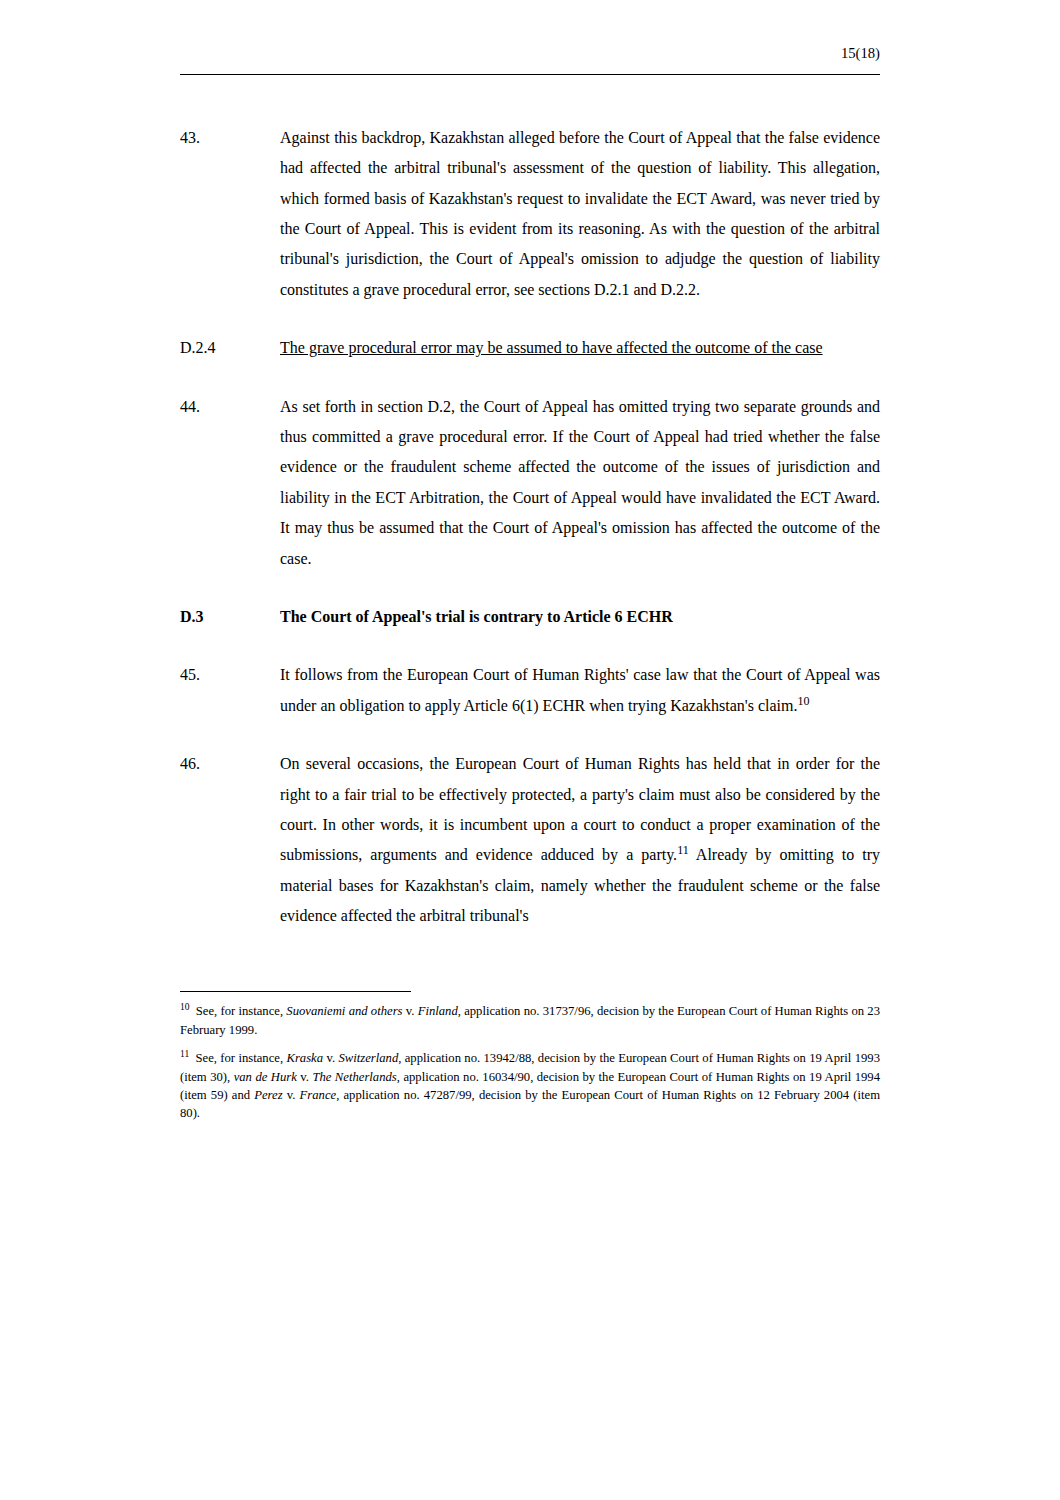15(18)
43.
Against this backdrop, Kazakhstan alleged before the Court of Appeal that the false evidence had affected the arbitral tribunal's assessment of the question of liability. This allegation, which formed basis of Kazakhstan's request to invalidate the ECT Award, was never tried by the Court of Appeal. This is evident from its reasoning. As with the question of the arbitral tribunal's jurisdiction, the Court of Appeal's omission to adjudge the question of liability constitutes a grave procedural error, see sections D.2.1 and D.2.2.
D.2.4
The grave procedural error may be assumed to have affected the outcome of the case
44.
As set forth in section D.2, the Court of Appeal has omitted trying two separate grounds and thus committed a grave procedural error. If the Court of Appeal had tried whether the false evidence or the fraudulent scheme affected the outcome of the issues of jurisdiction and liability in the ECT Arbitration, the Court of Appeal would have invalidated the ECT Award. It may thus be assumed that the Court of Appeal's omission has affected the outcome of the case.
D.3
The Court of Appeal's trial is contrary to Article 6 ECHR
45.
It follows from the European Court of Human Rights' case law that the Court of Appeal was under an obligation to apply Article 6(1) ECHR when trying Kazakhstan's claim.10
46.
On several occasions, the European Court of Human Rights has held that in order for the right to a fair trial to be effectively protected, a party's claim must also be considered by the court. In other words, it is incumbent upon a court to conduct a proper examination of the submissions, arguments and evidence adduced by a party.11 Already by omitting to try material bases for Kazakhstan's claim, namely whether the fraudulent scheme or the false evidence affected the arbitral tribunal's
10 See, for instance, Suovaniemi and others v. Finland, application no. 31737/96, decision by the European Court of Human Rights on 23 February 1999.
11 See, for instance, Kraska v. Switzerland, application no. 13942/88, decision by the European Court of Human Rights on 19 April 1993 (item 30), van de Hurk v. The Netherlands, application no. 16034/90, decision by the European Court of Human Rights on 19 April 1994 (item 59) and Perez v. France, application no. 47287/99, decision by the European Court of Human Rights on 12 February 2004 (item 80).